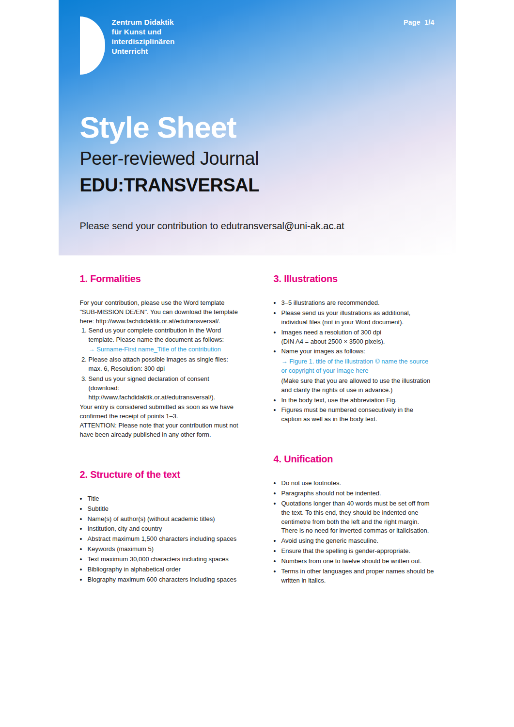Page 1/4
Zentrum Didaktik
für Kunst und
interdisziplinären
Unterricht
Style Sheet
Peer-reviewed Journal
EDU:TRANSVERSAL
Please send your contribution to edutransversal@uni-ak.ac.at
1. Formalities
For your contribution, please use the Word template "SUB-MISSION DE/EN". You can download the template here: http://www.fachdidaktik.or.at/edutransversal/.
Send us your complete contribution in the Word template. Please name the document as follows: Surname-First name_Title of the contribution
Please also attach possible images as single files: max. 6, Resolution: 300 dpi
Send us your signed declaration of consent (download: http://www.fachdidaktik.or.at/edutransversal/).
Your entry is considered submitted as soon as we have confirmed the receipt of points 1–3.
ATTENTION: Please note that your contribution must not have been already published in any other form.
2. Structure of the text
Title
Subtitle
Name(s) of author(s) (without academic titles)
Institution, city and country
Abstract maximum 1,500 characters including spaces
Keywords (maximum 5)
Text maximum 30,000 characters including spaces
Bibliography in alphabetical order
Biography maximum 600 characters including spaces
3. Illustrations
3–5 illustrations are recommended.
Please send us your illustrations as additional, individual files (not in your Word document).
Images need a resolution of 300 dpi
(DIN A4 = about 2500 × 3500 pixels).
Name your images as follows: Figure 1. title of the illustration © name the source or copyright of your image here (Make sure that you are allowed to use the illustration and clarify the rights of use in advance.)
In the body text, use the abbreviation Fig.
Figures must be numbered consecutively in the caption as well as in the body text.
4. Unification
Do not use footnotes.
Paragraphs should not be indented.
Quotations longer than 40 words must be set off from the text. To this end, they should be indented one centimetre from both the left and the right margin. There is no need for inverted commas or italicisation.
Avoid using the generic masculine.
Ensure that the spelling is gender-appropriate.
Numbers from one to twelve should be written out.
Terms in other languages and proper names should be written in italics.